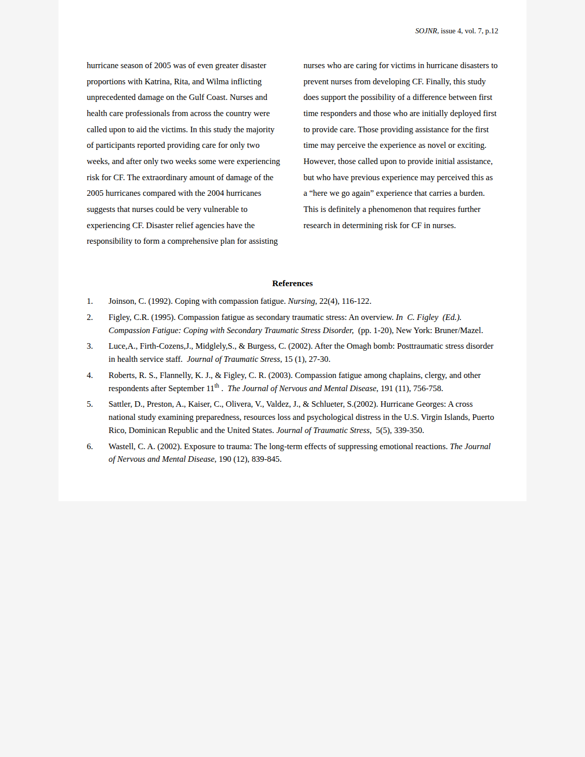SOJNR, issue 4, vol. 7, p.12
hurricane season of 2005 was of even greater disaster proportions with Katrina, Rita, and Wilma inflicting unprecedented damage on the Gulf Coast. Nurses and health care professionals from across the country were called upon to aid the victims. In this study the majority of participants reported providing care for only two weeks, and after only two weeks some were experiencing risk for CF. The extraordinary amount of damage of the 2005 hurricanes compared with the 2004 hurricanes suggests that nurses could be very vulnerable to experiencing CF. Disaster relief agencies have the responsibility to form a comprehensive plan for assisting nurses who are caring for victims in hurricane disasters to prevent nurses from developing CF. Finally, this study does support the possibility of a difference between first time responders and those who are initially deployed first to provide care. Those providing assistance for the first time may perceive the experience as novel or exciting. However, those called upon to provide initial assistance, but who have previous experience may perceived this as a “here we go again” experience that carries a burden. This is definitely a phenomenon that requires further research in determining risk for CF in nurses.
References
Joinson, C. (1992). Coping with compassion fatigue. Nursing, 22(4), 116-122.
Figley, C.R. (1995). Compassion fatigue as secondary traumatic stress: An overview. In C. Figley (Ed.). Compassion Fatigue: Coping with Secondary Traumatic Stress Disorder, (pp. 1-20), New York: Bruner/Mazel.
Luce,A., Firth-Cozens,J., Midglely,S., & Burgess, C. (2002). After the Omagh bomb: Posttraumatic stress disorder in health service staff. Journal of Traumatic Stress, 15 (1), 27-30.
Roberts, R. S., Flannelly, K. J., & Figley, C. R. (2003). Compassion fatigue among chaplains, clergy, and other respondents after September 11th . The Journal of Nervous and Mental Disease, 191 (11), 756-758.
Sattler, D., Preston, A., Kaiser, C., Olivera, V., Valdez, J., & Schlueter, S.(2002). Hurricane Georges: A cross national study examining preparedness, resources loss and psychological distress in the U.S. Virgin Islands, Puerto Rico, Dominican Republic and the United States. Journal of Traumatic Stress, 5(5), 339-350.
Wastell, C. A. (2002). Exposure to trauma: The long-term effects of suppressing emotional reactions. The Journal of Nervous and Mental Disease, 190 (12), 839-845.